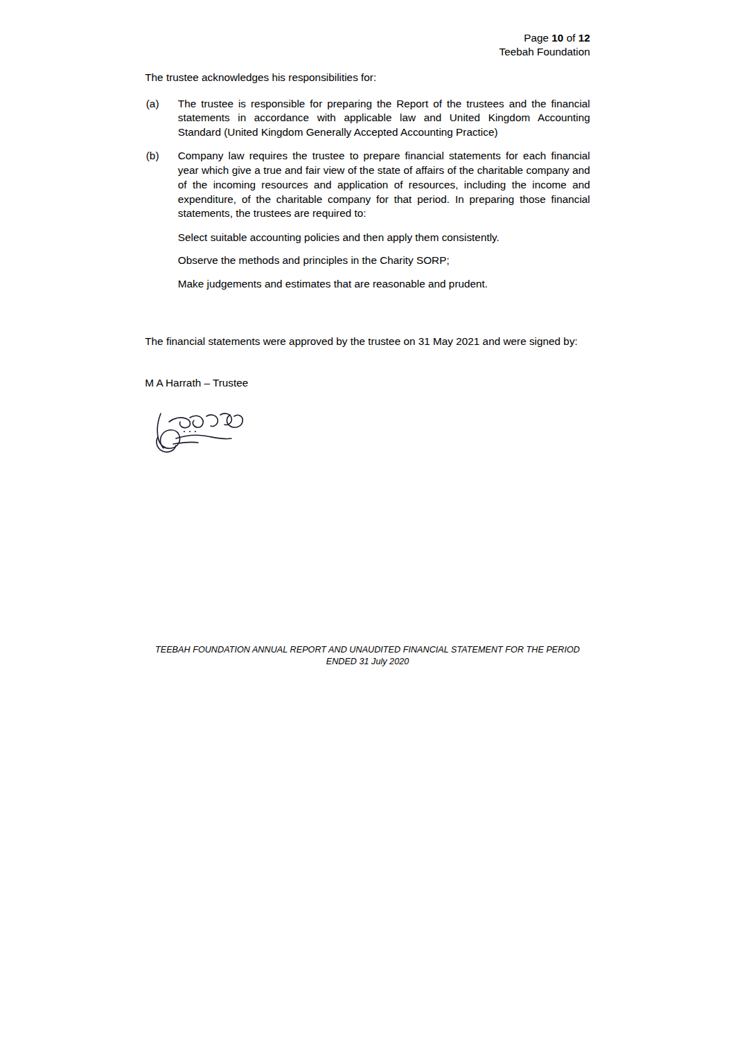Page 10 of 12 Teebah Foundation
The trustee acknowledges his responsibilities for:
(a)
The trustee is responsible for preparing the Report of the trustees and the financial statements in accordance with applicable law and United Kingdom Accounting Standard (United Kingdom Generally Accepted Accounting Practice)
(b)
Company law requires the trustee to prepare financial statements for each financial year which give a true and fair view of the state of affairs of the charitable company and of the incoming resources and application of resources, including the income and expenditure, of the charitable company for that period. In preparing those financial statements, the trustees are required to:
Select suitable accounting policies and then apply them consistently.
Observe the methods and principles in the Charity SORP;
Make judgements and estimates that are reasonable and prudent.
The financial statements were approved by the trustee on 31 May 2021 and were signed by:
M A Harrath – Trustee
TEEBAH FOUNDATION ANNUAL REPORT AND UNAUDITED FINANCIAL STATEMENT FOR THE PERIOD ENDED 31 July 2020